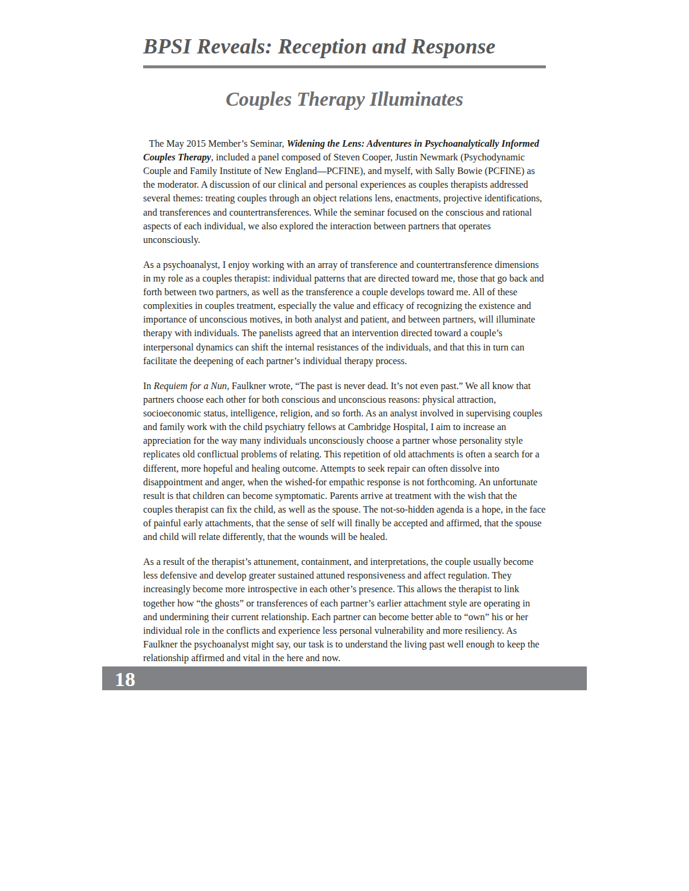BPSI Reveals: Reception and Response
Couples Therapy Illuminates
The May 2015 Member’s Seminar, Widening the Lens: Adventures in Psychoanalytically Informed Couples Therapy, included a panel composed of Steven Cooper, Justin Newmark (Psychodynamic Couple and Family Institute of New England—PCFINE), and myself, with Sally Bowie (PCFINE) as the moderator. A discussion of our clinical and personal experiences as couples therapists addressed several themes: treating couples through an object relations lens, enactments, projective identifications, and transferences and countertransferences. While the seminar focused on the conscious and rational aspects of each individual, we also explored the interaction between partners that operates unconsciously.
As a psychoanalyst, I enjoy working with an array of transference and countertransference dimensions in my role as a couples therapist: individual patterns that are directed toward me, those that go back and forth between two partners, as well as the transference a couple develops toward me. All of these complexities in couples treatment, especially the value and efficacy of recognizing the existence and importance of unconscious motives, in both analyst and patient, and between partners, will illuminate therapy with individuals. The panelists agreed that an intervention directed toward a couple’s interpersonal dynamics can shift the internal resistances of the individuals, and that this in turn can facilitate the deepening of each partner’s individual therapy process.
In Requiem for a Nun, Faulkner wrote, “The past is never dead. It’s not even past.” We all know that partners choose each other for both conscious and unconscious reasons: physical attraction, socioeconomic status, intelligence, religion, and so forth. As an analyst involved in supervising couples and family work with the child psychiatry fellows at Cambridge Hospital, I aim to increase an appreciation for the way many individuals unconsciously choose a partner whose personality style replicates old conflictual problems of relating. This repetition of old attachments is often a search for a different, more hopeful and healing outcome. Attempts to seek repair can often dissolve into disappointment and anger, when the wished-for empathic response is not forthcoming. An unfortunate result is that children can become symptomatic. Parents arrive at treatment with the wish that the couples therapist can fix the child, as well as the spouse. The not-so-hidden agenda is a hope, in the face of painful early attachments, that the sense of self will finally be accepted and affirmed, that the spouse and child will relate differently, that the wounds will be healed.
As a result of the therapist’s attunement, containment, and interpretations, the couple usually become less defensive and develop greater sustained attuned responsiveness and affect regulation. They increasingly become more introspective in each other’s presence. This allows the therapist to link together how “the ghosts” or transferences of each partner’s earlier attachment style are operating in and undermining their current relationship. Each partner can become better able to “own” his or her individual role in the conflicts and experience less personal vulnerability and more resiliency. As Faulkner the psychoanalyst might say, our task is to understand the living past well enough to keep the relationship affirmed and vital in the here and now.
-Holly Friedman Housman
18